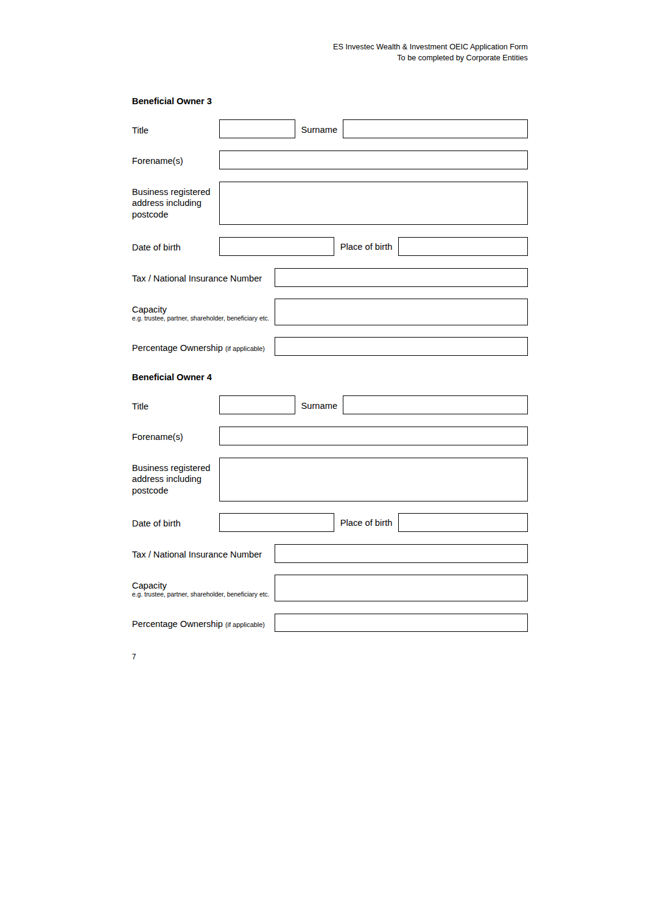ES Investec Wealth & Investment OEIC Application Form
To be completed by Corporate Entities
Beneficial Owner 3
Title
Surname
Forename(s)
Business registered
address including
postcode
Date of birth
Place of birth
Tax / National Insurance Number
Capacitye.g. trustee, partner, shareholder, beneficiary etc.
Percentage Ownership (if applicable)
Beneficial Owner 4
Title
Surname
Forename(s)
Business registered
address including
postcode
Date of birth
Place of birth
Tax / National Insurance Number
Capacitye.g. trustee, partner, shareholder, beneficiary etc.
Percentage Ownership (if applicable)
7